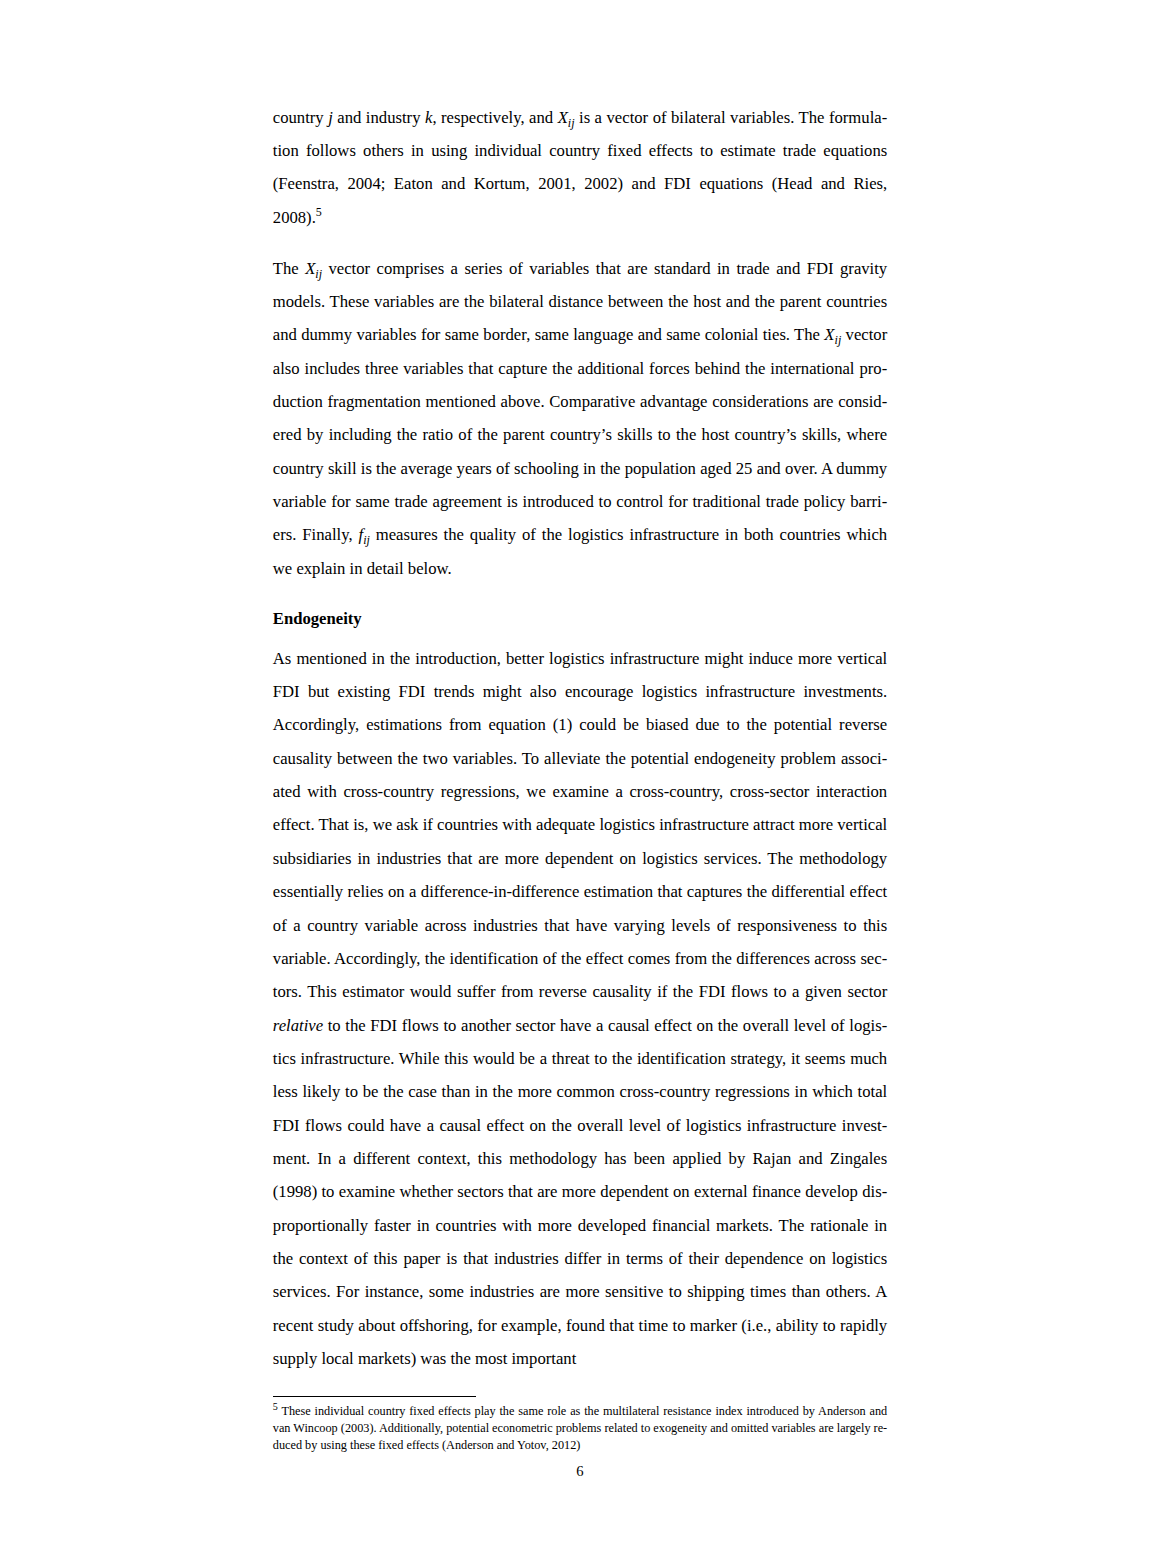country j and industry k, respectively, and Xij is a vector of bilateral variables. The formulation follows others in using individual country fixed effects to estimate trade equations (Feenstra, 2004; Eaton and Kortum, 2001, 2002) and FDI equations (Head and Ries, 2008).5
The Xij vector comprises a series of variables that are standard in trade and FDI gravity models. These variables are the bilateral distance between the host and the parent countries and dummy variables for same border, same language and same colonial ties. The Xij vector also includes three variables that capture the additional forces behind the international production fragmentation mentioned above. Comparative advantage considerations are considered by including the ratio of the parent country’s skills to the host country’s skills, where country skill is the average years of schooling in the population aged 25 and over. A dummy variable for same trade agreement is introduced to control for traditional trade policy barriers. Finally, fij measures the quality of the logistics infrastructure in both countries which we explain in detail below.
Endogeneity
As mentioned in the introduction, better logistics infrastructure might induce more vertical FDI but existing FDI trends might also encourage logistics infrastructure investments. Accordingly, estimations from equation (1) could be biased due to the potential reverse causality between the two variables. To alleviate the potential endogeneity problem associated with cross-country regressions, we examine a cross-country, cross-sector interaction effect. That is, we ask if countries with adequate logistics infrastructure attract more vertical subsidiaries in industries that are more dependent on logistics services. The methodology essentially relies on a difference-in-difference estimation that captures the differential effect of a country variable across industries that have varying levels of responsiveness to this variable. Accordingly, the identification of the effect comes from the differences across sectors. This estimator would suffer from reverse causality if the FDI flows to a given sector relative to the FDI flows to another sector have a causal effect on the overall level of logistics infrastructure. While this would be a threat to the identification strategy, it seems much less likely to be the case than in the more common cross-country regressions in which total FDI flows could have a causal effect on the overall level of logistics infrastructure investment. In a different context, this methodology has been applied by Rajan and Zingales (1998) to examine whether sectors that are more dependent on external finance develop disproportionally faster in countries with more developed financial markets. The rationale in the context of this paper is that industries differ in terms of their dependence on logistics services. For instance, some industries are more sensitive to shipping times than others. A recent study about offshoring, for example, found that time to marker (i.e., ability to rapidly supply local markets) was the most important
5 These individual country fixed effects play the same role as the multilateral resistance index introduced by Anderson and van Wincoop (2003). Additionally, potential econometric problems related to exogeneity and omitted variables are largely reduced by using these fixed effects (Anderson and Yotov, 2012)
6